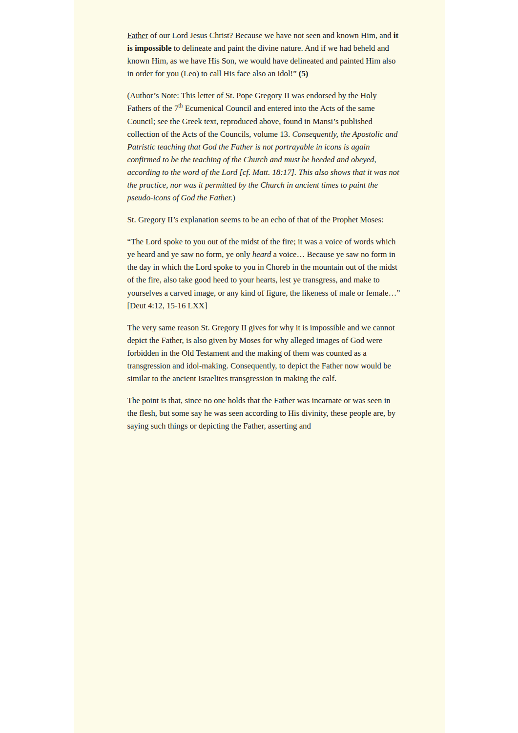Father of our Lord Jesus Christ? Because we have not seen and known Him, and it is impossible to delineate and paint the divine nature. And if we had beheld and known Him, as we have His Son, we would have delineated and painted Him also in order for you (Leo) to call His face also an idol!” (5)
(Author’s Note: This letter of St. Pope Gregory II was endorsed by the Holy Fathers of the 7th Ecumenical Council and entered into the Acts of the same Council; see the Greek text, reproduced above, found in Mansi’s published collection of the Acts of the Councils, volume 13. Consequently, the Apostolic and Patristic teaching that God the Father is not portrayable in icons is again confirmed to be the teaching of the Church and must be heeded and obeyed, according to the word of the Lord [cf. Matt. 18:17]. This also shows that it was not the practice, nor was it permitted by the Church in ancient times to paint the pseudo-icons of God the Father.)
St. Gregory II’s explanation seems to be an echo of that of the Prophet Moses:
“The Lord spoke to you out of the midst of the fire; it was a voice of words which ye heard and ye saw no form, ye only heard a voice… Because ye saw no form in the day in which the Lord spoke to you in Choreb in the mountain out of the midst of the fire, also take good heed to your hearts, lest ye transgress, and make to yourselves a carved image, or any kind of figure, the likeness of male or female…” [Deut 4:12, 15-16 LXX]
The very same reason St. Gregory II gives for why it is impossible and we cannot depict the Father, is also given by Moses for why alleged images of God were forbidden in the Old Testament and the making of them was counted as a transgression and idol-making. Consequently, to depict the Father now would be similar to the ancient Israelites transgression in making the calf.
The point is that, since no one holds that the Father was incarnate or was seen in the flesh, but some say he was seen according to His divinity, these people are, by saying such things or depicting the Father, asserting and